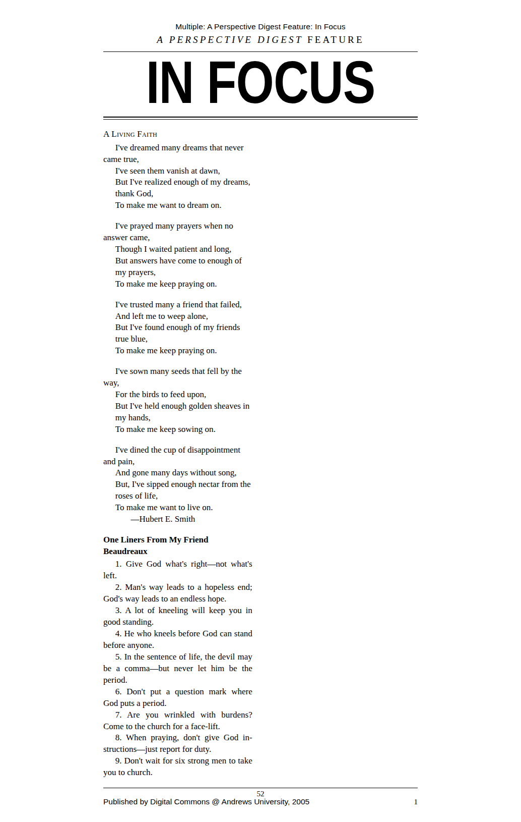Multiple: A Perspective Digest Feature: In Focus
A PERSPECTIVE DIGEST FEATURE
IN FOCUS
A Living Faith
I've dreamed many dreams that never came true,
I've seen them vanish at dawn,
But I've realized enough of my dreams, thank God,
To make me want to dream on.
I've prayed many prayers when no answer came,
Though I waited patient and long,
But answers have come to enough of my prayers,
To make me keep praying on.
I've trusted many a friend that failed,
And left me to weep alone,
But I've found enough of my friends true blue,
To make me keep praying on.
I've sown many seeds that fell by the way,
For the birds to feed upon,
But I've held enough golden sheaves in my hands,
To make me keep sowing on.
I've dined the cup of disappointment and pain,
And gone many days without song,
But, I've sipped enough nectar from the roses of life,
To make me want to live on.
—Hubert E. Smith
One Liners From My Friend Beaudreaux
Give God what's right—not what's left.
Man's way leads to a hopeless end; God's way leads to an endless hope.
A lot of kneeling will keep you in good standing.
He who kneels before God can stand before anyone.
In the sentence of life, the devil may be a comma—but never let him be the period.
Don't put a question mark where God puts a period.
Are you wrinkled with burdens? Come to the church for a face-lift.
When praying, don't give God instructions—just report for duty.
Don't wait for six strong men to take you to church.
52
Published by Digital Commons @ Andrews University, 2005 1